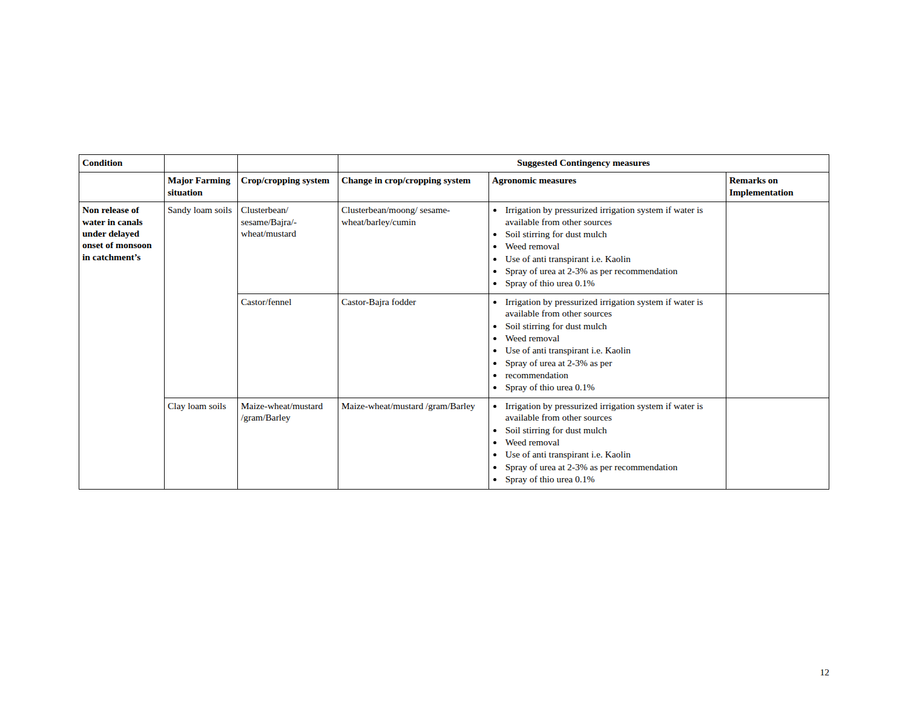| Condition | | | Suggested Contingency measures |
| | Major Farming situation | Crop/cropping system | Change in crop/cropping system | Agronomic measures | Remarks on Implementation |
| Non release of water in canals under delayed onset of monsoon in catchment’s | Sandy loam soils | Clusterbean/ sesame/Bajra/-wheat/mustard | Clusterbean/moong/ sesame-wheat/barley/cumin | Irrigation by pressurized irrigation system if water is available from other sources Soil stirring for dust mulch Weed removal Use of anti transpirant i.e. Kaolin Spray of urea at 2-3% as per recommendation Spray of thio urea 0.1% | |
| Castor/fennel | Castor-Bajra fodder | Irrigation by pressurized irrigation system if water is available from other sources Soil stirring for dust mulch Weed removal Use of anti transpirant i.e. Kaolin Spray of urea at 2-3% as per recommendation Spray of thio urea 0.1% | |
| Clay loam soils | Maize-wheat/mustard /gram/Barley | Maize-wheat/mustard /gram/Barley | Irrigation by pressurized irrigation system if water is available from other sources Soil stirring for dust mulch Weed removal Use of anti transpirant i.e. Kaolin Spray of urea at 2-3% as per recommendation Spray of thio urea 0.1% | |
12